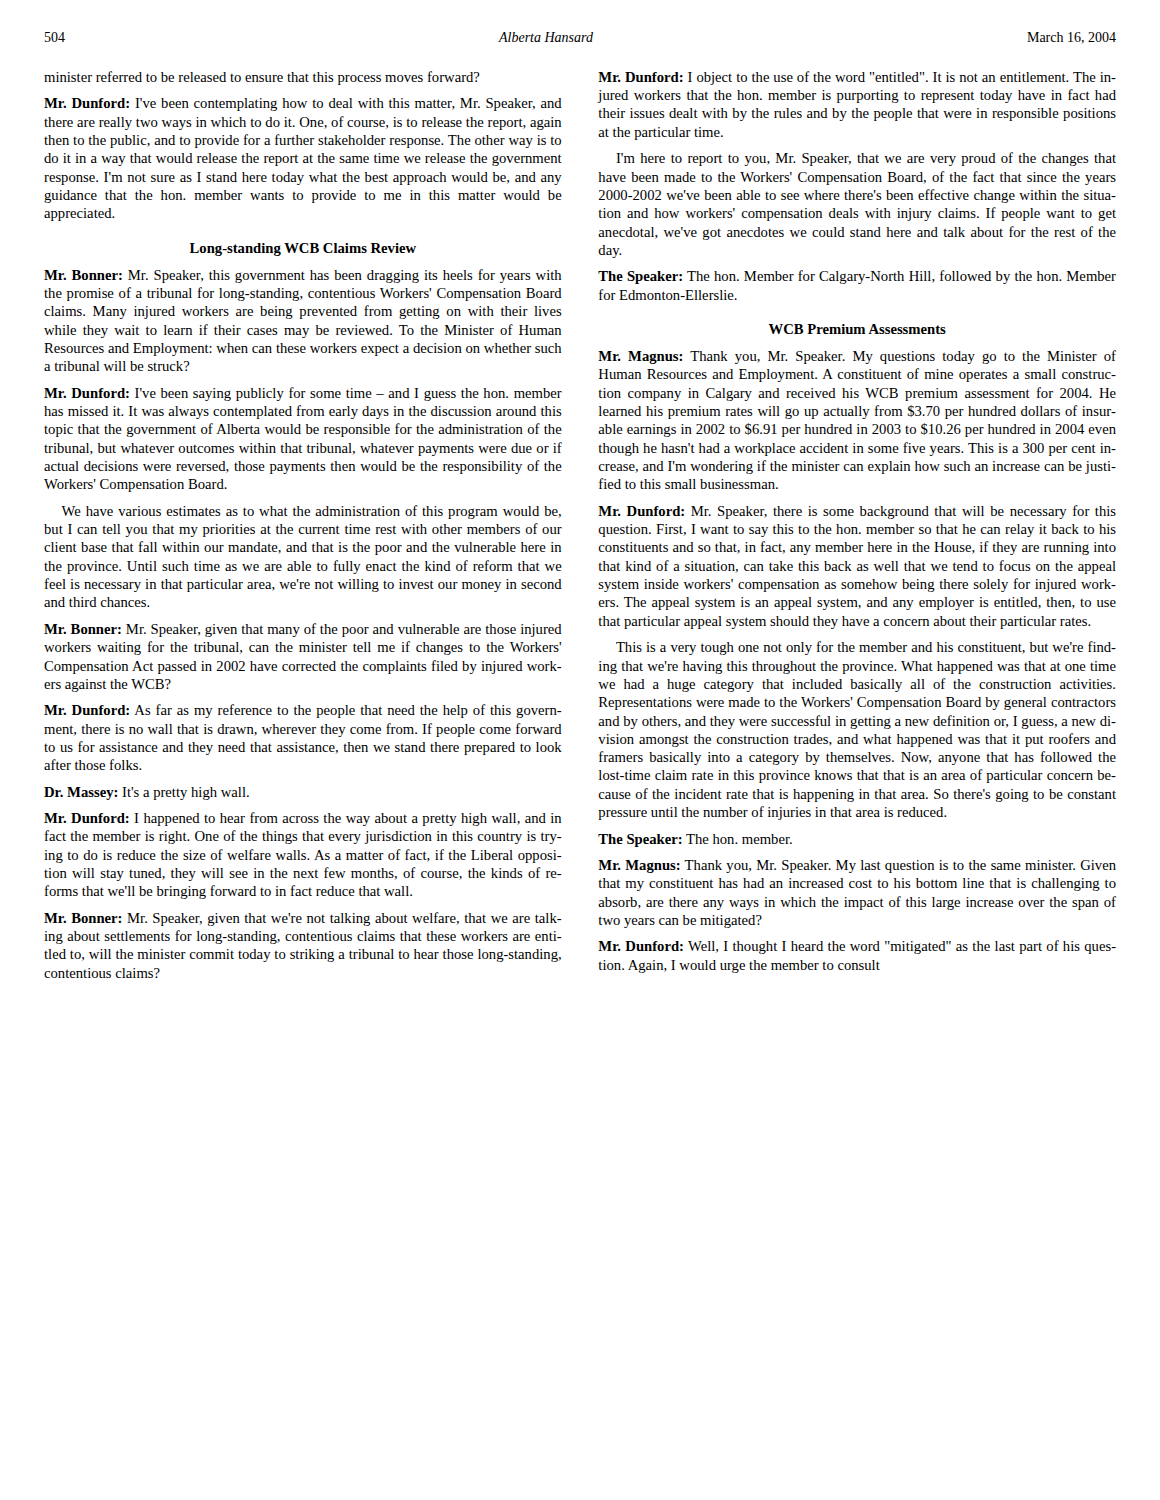504 Alberta Hansard March 16, 2004
minister referred to be released to ensure that this process moves forward?
Mr. Dunford: I've been contemplating how to deal with this matter, Mr. Speaker, and there are really two ways in which to do it. One, of course, is to release the report, again then to the public, and to provide for a further stakeholder response. The other way is to do it in a way that would release the report at the same time we release the government response. I'm not sure as I stand here today what the best approach would be, and any guidance that the hon. member wants to provide to me in this matter would be appreciated.
Long-standing WCB Claims Review
Mr. Bonner: Mr. Speaker, this government has been dragging its heels for years with the promise of a tribunal for long-standing, contentious Workers' Compensation Board claims. Many injured workers are being prevented from getting on with their lives while they wait to learn if their cases may be reviewed. To the Minister of Human Resources and Employment: when can these workers expect a decision on whether such a tribunal will be struck?
Mr. Dunford: I've been saying publicly for some time – and I guess the hon. member has missed it. It was always contemplated from early days in the discussion around this topic that the government of Alberta would be responsible for the administration of the tribunal, but whatever outcomes within that tribunal, whatever payments were due or if actual decisions were reversed, those payments then would be the responsibility of the Workers' Compensation Board.
We have various estimates as to what the administration of this program would be, but I can tell you that my priorities at the current time rest with other members of our client base that fall within our mandate, and that is the poor and the vulnerable here in the province. Until such time as we are able to fully enact the kind of reform that we feel is necessary in that particular area, we're not willing to invest our money in second and third chances.
Mr. Bonner: Mr. Speaker, given that many of the poor and vulnerable are those injured workers waiting for the tribunal, can the minister tell me if changes to the Workers' Compensation Act passed in 2002 have corrected the complaints filed by injured workers against the WCB?
Mr. Dunford: As far as my reference to the people that need the help of this government, there is no wall that is drawn, wherever they come from. If people come forward to us for assistance and they need that assistance, then we stand there prepared to look after those folks.
Dr. Massey: It's a pretty high wall.
Mr. Dunford: I happened to hear from across the way about a pretty high wall, and in fact the member is right. One of the things that every jurisdiction in this country is trying to do is reduce the size of welfare walls. As a matter of fact, if the Liberal opposition will stay tuned, they will see in the next few months, of course, the kinds of reforms that we'll be bringing forward to in fact reduce that wall.
Mr. Bonner: Mr. Speaker, given that we're not talking about welfare, that we are talking about settlements for long-standing, contentious claims that these workers are entitled to, will the minister commit today to striking a tribunal to hear those long-standing, contentious claims?
Mr. Dunford: I object to the use of the word "entitled". It is not an entitlement. The injured workers that the hon. member is purporting to represent today have in fact had their issues dealt with by the rules and by the people that were in responsible positions at the particular time.
I'm here to report to you, Mr. Speaker, that we are very proud of the changes that have been made to the Workers' Compensation Board, of the fact that since the years 2000-2002 we've been able to see where there's been effective change within the situation and how workers' compensation deals with injury claims. If people want to get anecdotal, we've got anecdotes we could stand here and talk about for the rest of the day.
The Speaker: The hon. Member for Calgary-North Hill, followed by the hon. Member for Edmonton-Ellerslie.
WCB Premium Assessments
Mr. Magnus: Thank you, Mr. Speaker. My questions today go to the Minister of Human Resources and Employment. A constituent of mine operates a small construction company in Calgary and received his WCB premium assessment for 2004. He learned his premium rates will go up actually from $3.70 per hundred dollars of insurable earnings in 2002 to $6.91 per hundred in 2003 to $10.26 per hundred in 2004 even though he hasn't had a workplace accident in some five years. This is a 300 per cent increase, and I'm wondering if the minister can explain how such an increase can be justified to this small businessman.
Mr. Dunford: Mr. Speaker, there is some background that will be necessary for this question. First, I want to say this to the hon. member so that he can relay it back to his constituents and so that, in fact, any member here in the House, if they are running into that kind of a situation, can take this back as well that we tend to focus on the appeal system inside workers' compensation as somehow being there solely for injured workers. The appeal system is an appeal system, and any employer is entitled, then, to use that particular appeal system should they have a concern about their particular rates.
This is a very tough one not only for the member and his constituent, but we're finding that we're having this throughout the province. What happened was that at one time we had a huge category that included basically all of the construction activities. Representations were made to the Workers' Compensation Board by general contractors and by others, and they were successful in getting a new definition or, I guess, a new division amongst the construction trades, and what happened was that it put roofers and framers basically into a category by themselves. Now, anyone that has followed the lost-time claim rate in this province knows that that is an area of particular concern because of the incident rate that is happening in that area. So there's going to be constant pressure until the number of injuries in that area is reduced.
The Speaker: The hon. member.
Mr. Magnus: Thank you, Mr. Speaker. My last question is to the same minister. Given that my constituent has had an increased cost to his bottom line that is challenging to absorb, are there any ways in which the impact of this large increase over the span of two years can be mitigated?
Mr. Dunford: Well, I thought I heard the word "mitigated" as the last part of his question. Again, I would urge the member to consult